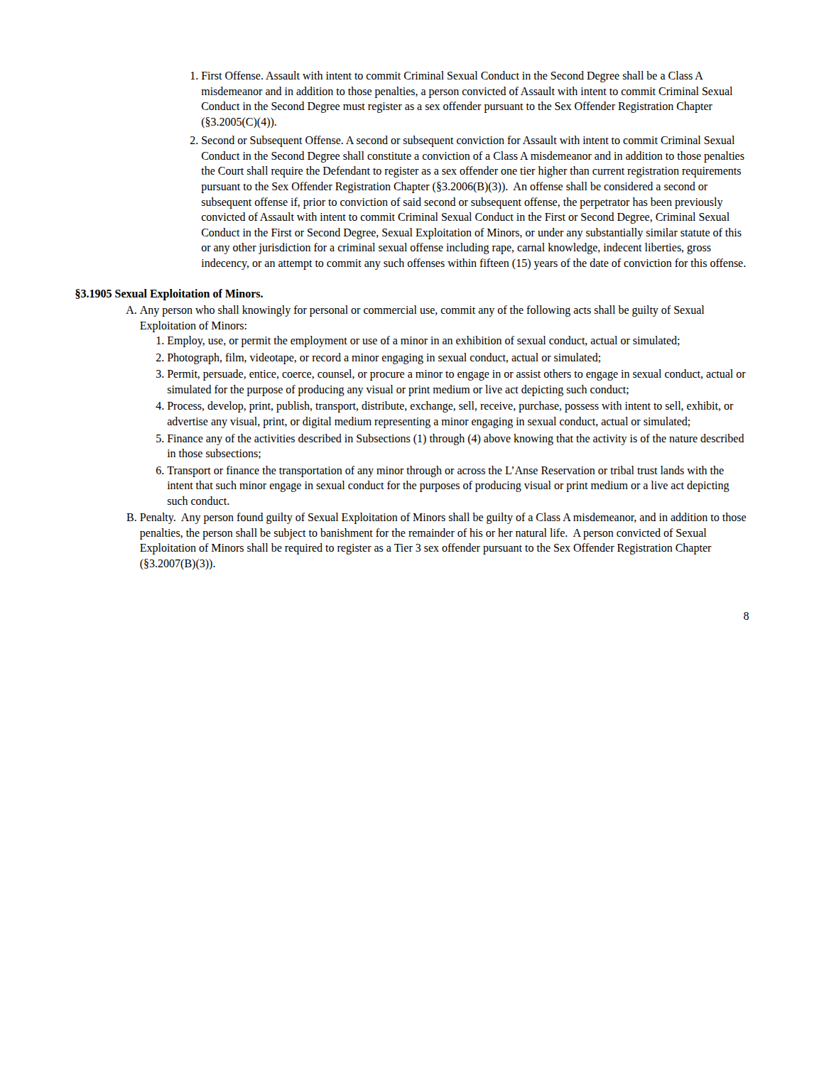First Offense. Assault with intent to commit Criminal Sexual Conduct in the Second Degree shall be a Class A misdemeanor and in addition to those penalties, a person convicted of Assault with intent to commit Criminal Sexual Conduct in the Second Degree must register as a sex offender pursuant to the Sex Offender Registration Chapter (§3.2005(C)(4)).
Second or Subsequent Offense. A second or subsequent conviction for Assault with intent to commit Criminal Sexual Conduct in the Second Degree shall constitute a conviction of a Class A misdemeanor and in addition to those penalties the Court shall require the Defendant to register as a sex offender one tier higher than current registration requirements pursuant to the Sex Offender Registration Chapter (§3.2006(B)(3)). An offense shall be considered a second or subsequent offense if, prior to conviction of said second or subsequent offense, the perpetrator has been previously convicted of Assault with intent to commit Criminal Sexual Conduct in the First or Second Degree, Criminal Sexual Conduct in the First or Second Degree, Sexual Exploitation of Minors, or under any substantially similar statute of this or any other jurisdiction for a criminal sexual offense including rape, carnal knowledge, indecent liberties, gross indecency, or an attempt to commit any such offenses within fifteen (15) years of the date of conviction for this offense.
§3.1905 Sexual Exploitation of Minors.
Any person who shall knowingly for personal or commercial use, commit any of the following acts shall be guilty of Sexual Exploitation of Minors:
Employ, use, or permit the employment or use of a minor in an exhibition of sexual conduct, actual or simulated;
Photograph, film, videotape, or record a minor engaging in sexual conduct, actual or simulated;
Permit, persuade, entice, coerce, counsel, or procure a minor to engage in or assist others to engage in sexual conduct, actual or simulated for the purpose of producing any visual or print medium or live act depicting such conduct;
Process, develop, print, publish, transport, distribute, exchange, sell, receive, purchase, possess with intent to sell, exhibit, or advertise any visual, print, or digital medium representing a minor engaging in sexual conduct, actual or simulated;
Finance any of the activities described in Subsections (1) through (4) above knowing that the activity is of the nature described in those subsections;
Transport or finance the transportation of any minor through or across the L’Anse Reservation or tribal trust lands with the intent that such minor engage in sexual conduct for the purposes of producing visual or print medium or a live act depicting such conduct.
Penalty. Any person found guilty of Sexual Exploitation of Minors shall be guilty of a Class A misdemeanor, and in addition to those penalties, the person shall be subject to banishment for the remainder of his or her natural life. A person convicted of Sexual Exploitation of Minors shall be required to register as a Tier 3 sex offender pursuant to the Sex Offender Registration Chapter (§3.2007(B)(3)).
8